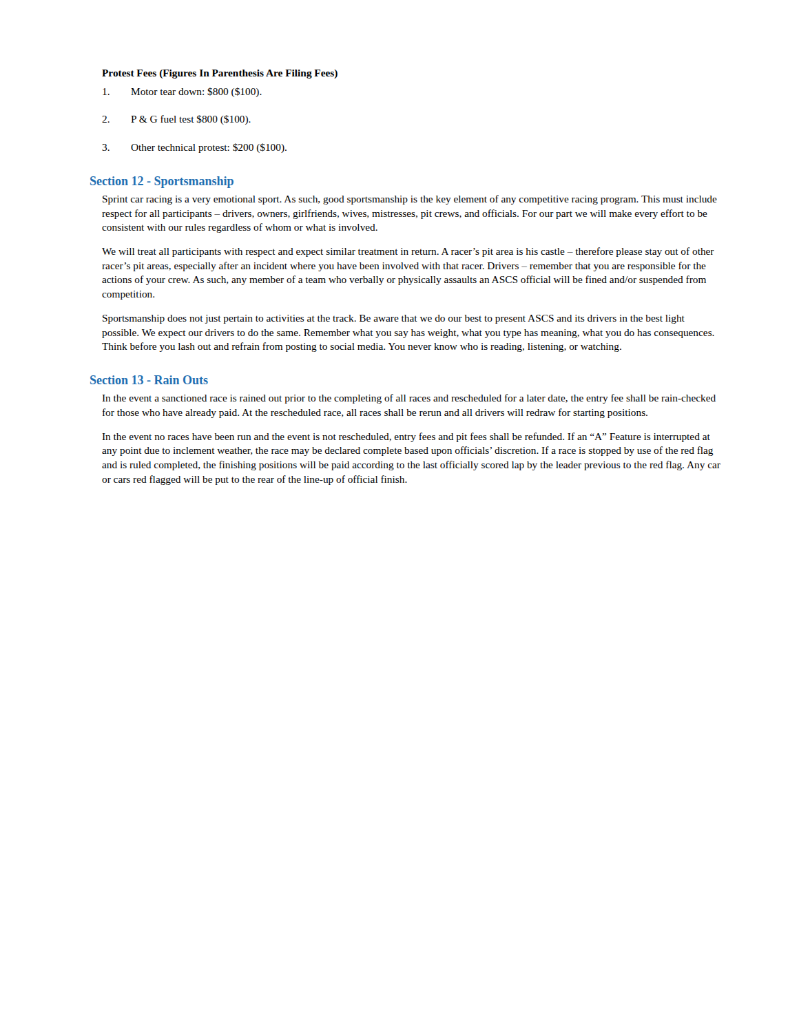Protest Fees (Figures In Parenthesis Are Filing Fees)
Motor tear down: $800 ($100).
P & G fuel test $800 ($100).
Other technical protest: $200 ($100).
Section 12 - Sportsmanship
Sprint car racing is a very emotional sport. As such, good sportsmanship is the key element of any competitive racing program. This must include respect for all participants – drivers, owners, girlfriends, wives, mistresses, pit crews, and officials. For our part we will make every effort to be consistent with our rules regardless of whom or what is involved.
We will treat all participants with respect and expect similar treatment in return. A racer’s pit area is his castle – therefore please stay out of other racer’s pit areas, especially after an incident where you have been involved with that racer. Drivers – remember that you are responsible for the actions of your crew. As such, any member of a team who verbally or physically assaults an ASCS official will be fined and/or suspended from competition.
Sportsmanship does not just pertain to activities at the track. Be aware that we do our best to present ASCS and its drivers in the best light possible. We expect our drivers to do the same. Remember what you say has weight, what you type has meaning, what you do has consequences. Think before you lash out and refrain from posting to social media. You never know who is reading, listening, or watching.
Section 13 - Rain Outs
In the event a sanctioned race is rained out prior to the completing of all races and rescheduled for a later date, the entry fee shall be rain-checked for those who have already paid. At the rescheduled race, all races shall be rerun and all drivers will redraw for starting positions.
In the event no races have been run and the event is not rescheduled, entry fees and pit fees shall be refunded. If an “A” Feature is interrupted at any point due to inclement weather, the race may be declared complete based upon officials’ discretion. If a race is stopped by use of the red flag and is ruled completed, the finishing positions will be paid according to the last officially scored lap by the leader previous to the red flag. Any car or cars red flagged will be put to the rear of the line-up of official finish.